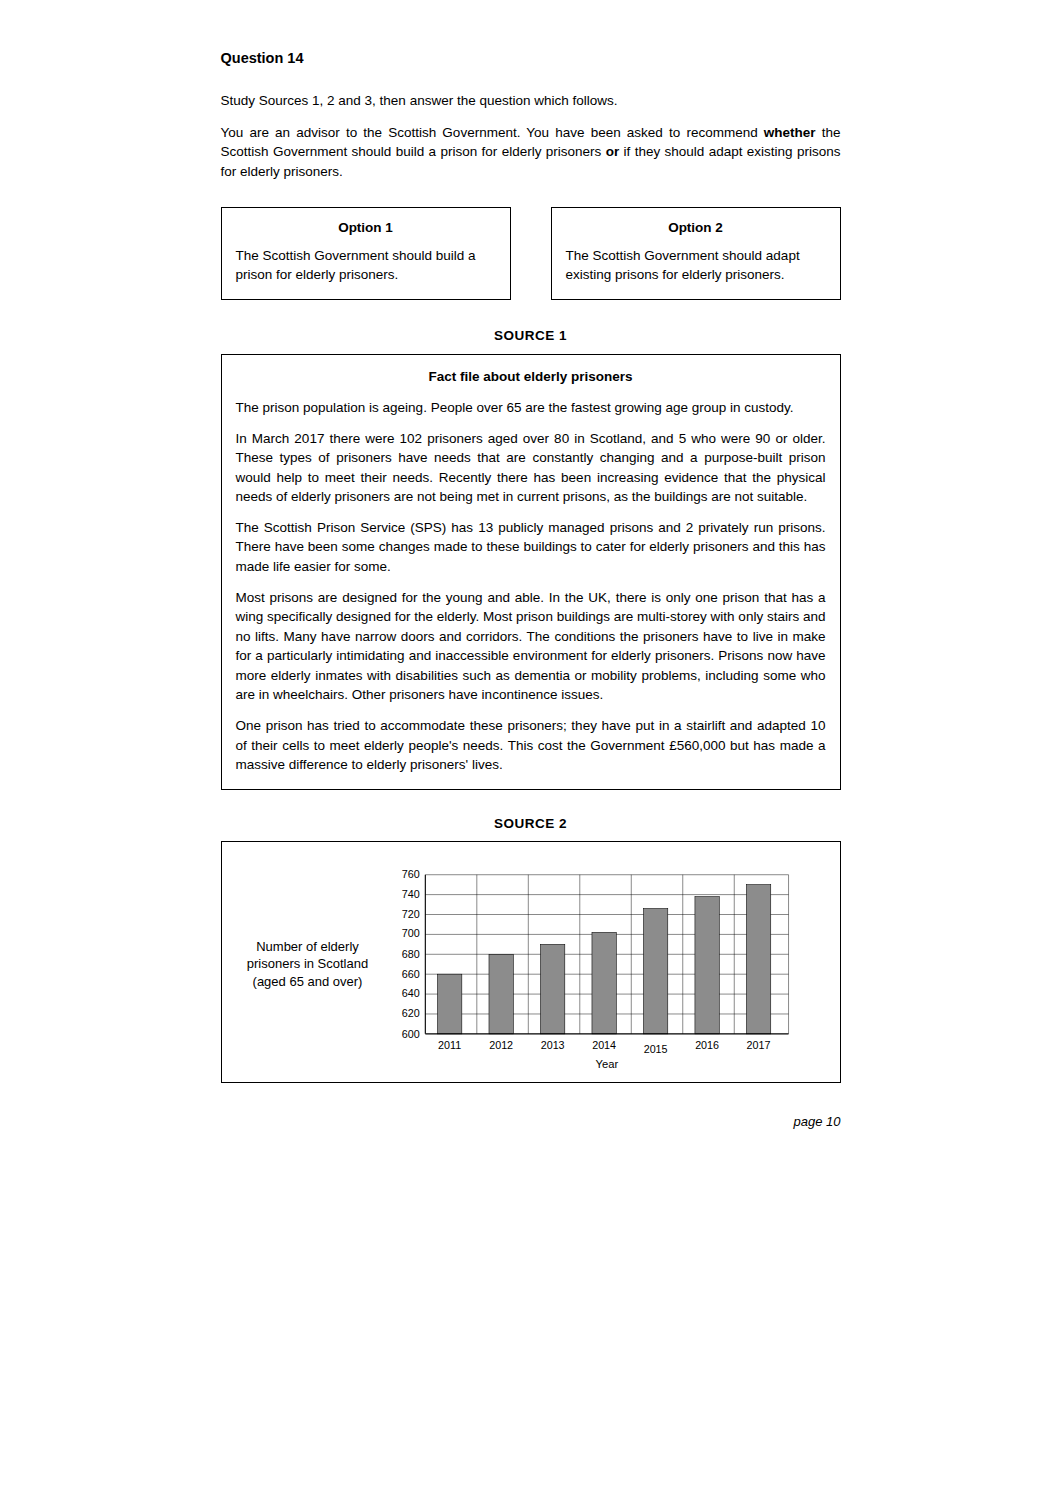Question 14
Study Sources 1, 2 and 3, then answer the question which follows.
You are an advisor to the Scottish Government. You have been asked to recommend whether the Scottish Government should build a prison for elderly prisoners or if they should adapt existing prisons for elderly prisoners.
Option 1
The Scottish Government should build a prison for elderly prisoners.
Option 2
The Scottish Government should adapt existing prisons for elderly prisoners.
SOURCE 1
Fact file about elderly prisoners
The prison population is ageing. People over 65 are the fastest growing age group in custody.
In March 2017 there were 102 prisoners aged over 80 in Scotland, and 5 who were 90 or older. These types of prisoners have needs that are constantly changing and a purpose-built prison would help to meet their needs. Recently there has been increasing evidence that the physical needs of elderly prisoners are not being met in current prisons, as the buildings are not suitable.
The Scottish Prison Service (SPS) has 13 publicly managed prisons and 2 privately run prisons. There have been some changes made to these buildings to cater for elderly prisoners and this has made life easier for some.
Most prisons are designed for the young and able. In the UK, there is only one prison that has a wing specifically designed for the elderly. Most prison buildings are multi-storey with only stairs and no lifts. Many have narrow doors and corridors. The conditions the prisoners have to live in make for a particularly intimidating and inaccessible environment for elderly prisoners. Prisons now have more elderly inmates with disabilities such as dementia or mobility problems, including some who are in wheelchairs. Other prisoners have incontinence issues.
One prison has tried to accommodate these prisoners; they have put in a stairlift and adapted 10 of their cells to meet elderly people's needs. This cost the Government £560,000 but has made a massive difference to elderly prisoners' lives.
SOURCE 2
Number of elderly prisoners in Scotland
(aged 65 and over)
760 740 720 700 680 660 640 620 600 2011 2012 2013 2014 2015 2016 2017 Year
page 10